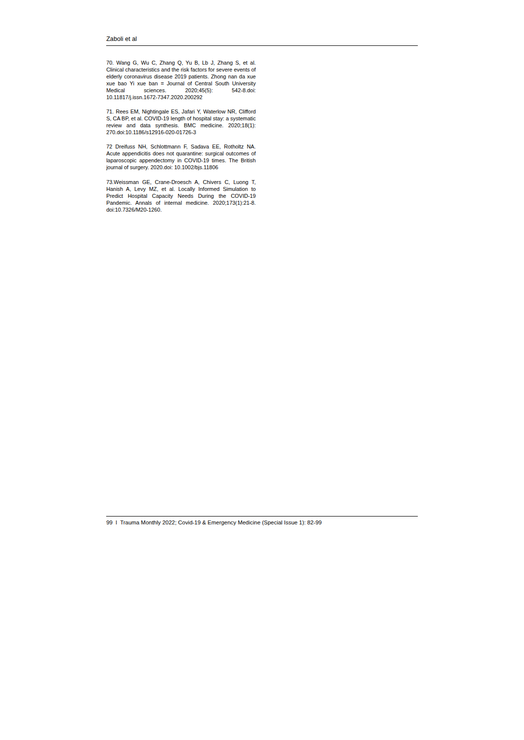Zaboli et al
70. Wang G, Wu C, Zhang Q, Yu B, Lb J, Zhang S, et al. Clinical characteristics and the risk factors for severe events of elderly coronavirus disease 2019 patients. Zhong nan da xue xue bao Yi xue ban = Journal of Central South University Medical sciences. 2020;45(5): 542-8.doi: 10.11817/j.issn.1672-7347.2020.200292
71. Rees EM, Nightingale ES, Jafari Y, Waterlow NR, Clifford S, CA BP, et al. COVID-19 length of hospital stay: a systematic review and data synthesis. BMC medicine. 2020;18(1): 270.doi:10.1186/s12916-020-01726-3
72 Dreifuss NH, Schlottmann F, Sadava EE, Rotholtz NA. Acute appendicitis does not quarantine: surgical outcomes of laparoscopic appendectomy in COVID-19 times. The British journal of surgery. 2020.doi: 10.1002/bjs.11806
73.Weissman GE, Crane-Droesch A, Chivers C, Luong T, Hanish A, Levy MZ, et al. Locally Informed Simulation to Predict Hospital Capacity Needs During the COVID-19 Pandemic. Annals of internal medicine. 2020;173(1):21-8. doi:10.7326/M20-1260.
99 l Trauma Monthly 2022; Covid-19 & Emergency Medicine (Special Issue 1): 82-99